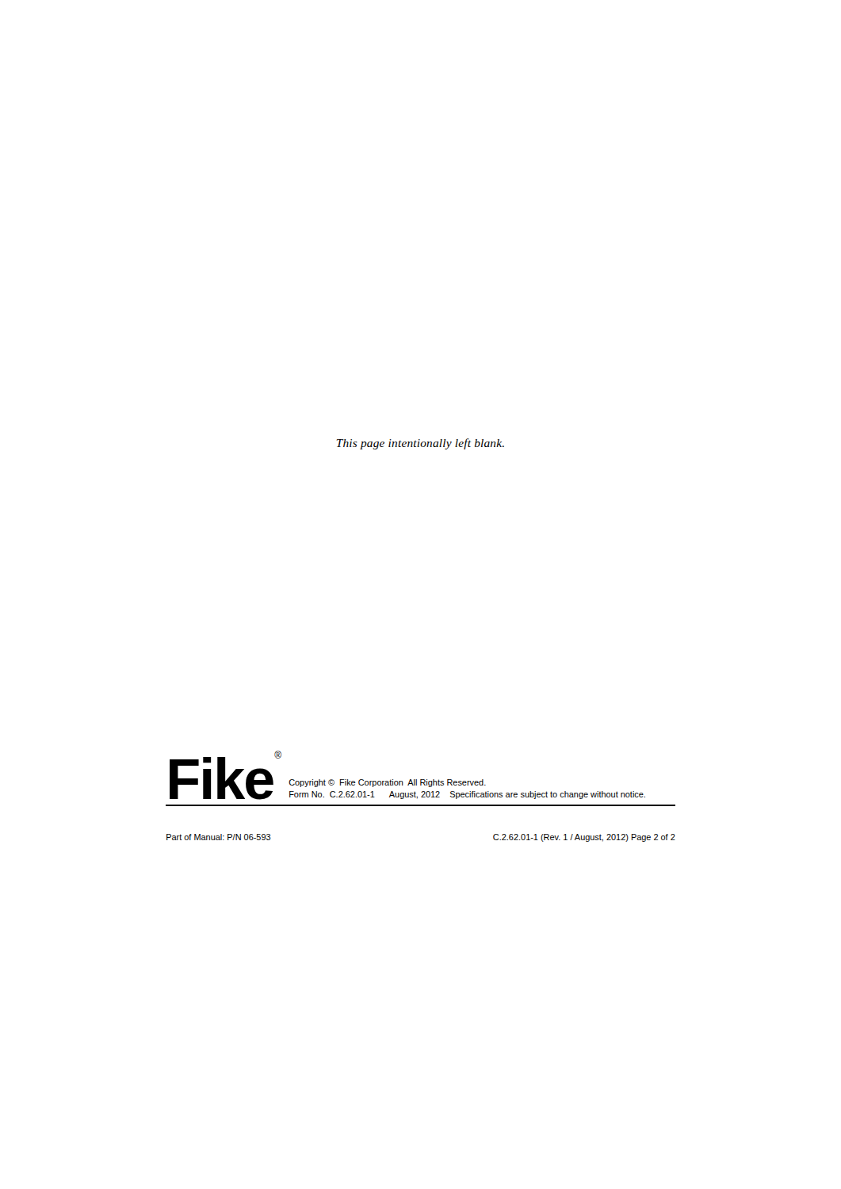This page intentionally left blank.
Fike®
Copyright © Fike Corporation All Rights Reserved.
Form No. C.2.62.01-1 August, 2012 Specifications are subject to change without notice.
Part of Manual: P/N 06-593
C.2.62.01-1 (Rev. 1 / August, 2012) Page 2 of 2